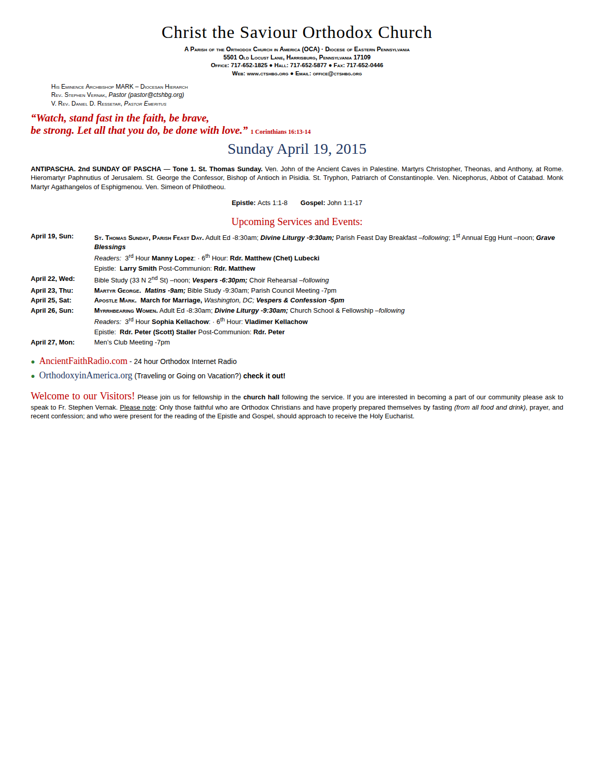Christ the Saviour Orthodox Church
A Parish of the Orthodox Church in America (OCA) · Diocese of Eastern Pennsylvania
5501 Old Locust Lane, Harrisburg, Pennsylvania 17109
Office: 717-652-1825 ● Hall: 717-652-5877 ● Fax: 717-652-0446
Web: www.ctshbg.org ● Email: office@ctshbg.org
His Eminence Archbishop MARK – Diocesan Hierarch
Rev. Stephen Vernak, Pastor (pastor@ctshbg.org)
V. Rev. Daniel D. Ressetar, Pastor Emeritus
“Watch, stand fast in the faith, be brave,
be strong. Let all that you do, be done with love.” 1 Corinthians 16:13-14
Sunday April 19, 2015
ANTIPASCHA. 2nd SUNDAY OF PASCHA — Tone 1. St. Thomas Sunday. Ven. John of the Ancient Caves in Palestine. Martyrs Christopher, Theonas, and Anthony, at Rome. Hieromartyr Paphnutius of Jerusalem. St. George the Confessor, Bishop of Antioch in Pisidia. St. Tryphon, Patriarch of Constantinople. Ven. Nicephorus, Abbot of Catabad. Monk Martyr Agathangelos of Esphigmenou. Ven. Simeon of Philotheou.
Epistle: Acts 1:1-8 Gospel: John 1:1-17
Upcoming Services and Events:
| April 19, Sun: | St. Thomas Sunday, Parish Feast Day. Adult Ed -8:30am; Divine Liturgy -9:30am; Parish Feast Day Breakfast – following ; 1 st Annual Egg Hunt –noon; Grave Blessings |
| | Readers: 3 rd Hour Manny Lopez : · 6 th Hour: Rdr. Matthew (Chet) Lubecki |
| | Epistle: Larry Smith Post-Communion: Rdr. Matthew |
| April 22, Wed: | Bible Study (33 N 2 nd St) –noon; Vespers -6:30pm; Choir Rehearsal – following |
| April 23, Thu: | Martyr George. Matins -9am; Bible Study -9:30am; Parish Council Meeting -7pm |
| April 25, Sat: | Apostle Mark. March for Marriage, Washington, DC; Vespers & Confession -5pm |
| April 26, Sun: | Myrrhbearing Women. Adult Ed -8:30am; Divine Liturgy -9:30am; Church School & Fellowship – following |
| | Readers: 3 rd Hour Sophia Kellachow : · 6 th Hour: Vladimer Kellachow |
| | Epistle: Rdr. Peter (Scott) Staller Post-Communion: Rdr. Peter |
| April 27, Mon: | Men’s Club Meeting -7pm |
AncientFaithRadio.com - 24 hour Orthodox Internet Radio
OrthodoxyinAmerica.org (Traveling or Going on Vacation?) check it out!
Welcome to our Visitors! Please join us for fellowship in the church hall following the service. If you are interested in becoming a part of our community please ask to speak to Fr. Stephen Vernak. Please note: Only those faithful who are Orthodox Christians and have properly prepared themselves by fasting (from all food and drink), prayer, and recent confession; and who were present for the reading of the Epistle and Gospel, should approach to receive the Holy Eucharist.